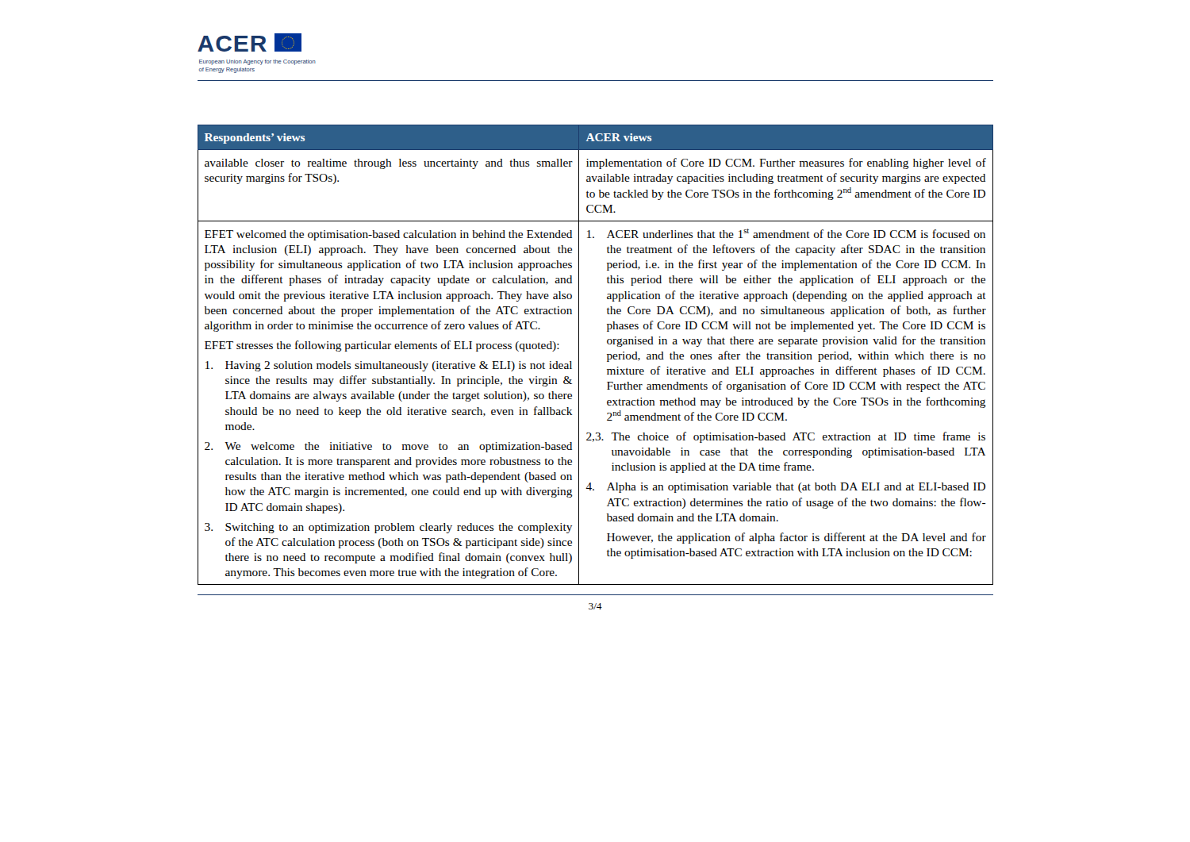ACER
European Union Agency for the Cooperation
of Energy Regulators
| Respondents’ views | ACER views |
| --- | --- |
| available closer to realtime through less uncertainty and thus smaller security margins for TSOs). | implementation of Core ID CCM. Further measures for enabling higher level of available intraday capacities including treatment of security margins are expected to be tackled by the Core TSOs in the forthcoming 2 nd amendment of the Core ID CCM. |
| EFET welcomed the optimisation-based calculation in behind the Extended LTA inclusion (ELI) approach. They have been concerned about the possibility for simultaneous application of two LTA inclusion approaches in the different phases of intraday capacity update or calculation, and would omit the previous iterative LTA inclusion approach. They have also been concerned about the proper implementation of the ATC extraction algorithm in order to minimise the occurrence of zero values of ATC. EFET stresses the following particular elements of ELI process (quoted): Having 2 solution models simultaneously (iterative & ELI) is not ideal since the results may differ substantially. In principle, the virgin & LTA domains are always available (under the target solution), so there should be no need to keep the old iterative search, even in fallback mode. We welcome the initiative to move to an optimization-based calculation. It is more transparent and provides more robustness to the results than the iterative method which was path-dependent (based on how the ATC margin is incremented, one could end up with diverging ID ATC domain shapes). Switching to an optimization problem clearly reduces the complexity of the ATC calculation process (both on TSOs & participant side) since there is no need to recompute a modified final domain (convex hull) anymore. This becomes even more true with the integration of Core. | 1. ACER underlines that the 1 st amendment of the Core ID CCM is focused on the treatment of the leftovers of the capacity after SDAC in the transition period, i.e. in the first year of the implementation of the Core ID CCM. In this period there will be either the application of ELI approach or the application of the iterative approach (depending on the applied approach at the Core DA CCM), and no simultaneous application of both, as further phases of Core ID CCM will not be implemented yet. The Core ID CCM is organised in a way that there are separate provision valid for the transition period, and the ones after the transition period, within which there is no mixture of iterative and ELI approaches in different phases of ID CCM. Further amendments of organisation of Core ID CCM with respect the ATC extraction method may be introduced by the Core TSOs in the forthcoming 2 nd amendment of the Core ID CCM. 2,3. The choice of optimisation-based ATC extraction at ID time frame is unavoidable in case that the corresponding optimisation-based LTA inclusion is applied at the DA time frame. 4. Alpha is an optimisation variable that (at both DA ELI and at ELI-based ID ATC extraction) determines the ratio of usage of the two domains: the flow-based domain and the LTA domain. However, the application of alpha factor is different at the DA level and for the optimisation-based ATC extraction with LTA inclusion on the ID CCM: |
3/4